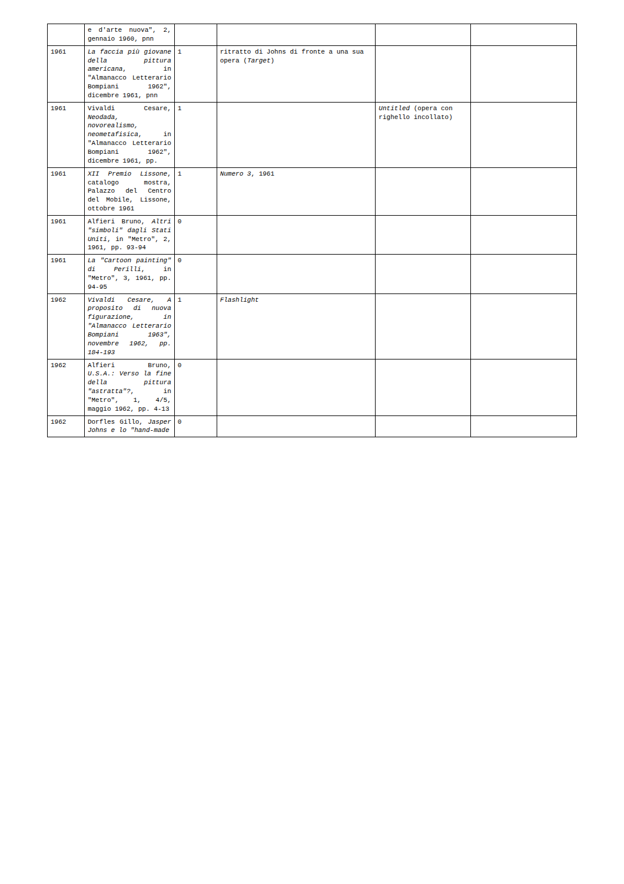| | e d'arte nuova", 2, gennaio 1960, pnn | | | | |
| 1961 | La faccia più giovane della pittura americana , in "Almanacco Letterario Bompiani 1962", dicembre 1961, pnn | 1 | ritratto di Johns di fronte a una sua opera ( Target ) | | |
| 1961 | Vivaldi Cesare, Neodada, novorealismo, neometafisica , in "Almanacco Letterario Bompiani 1962", dicembre 1961, pp. | 1 | | Untitled (opera con righello incollato) | |
| 1961 | XII Premio Lissone , catalogo mostra, Palazzo del Centro del Mobile, Lissone, ottobre 1961 | 1 | Numero 3 , 1961 | | |
| 1961 | Alfieri Bruno, Altri "simboli" dagli Stati Uniti , in "Metro", 2, 1961, pp. 93-94 | 0 | | | |
| 1961 | La "Cartoon painting" di Perilli , in "Metro", 3, 1961, pp. 94-95 | 0 | | | |
| 1962 | Vivaldi Cesare, A proposito di nuova figurazione, in "Almanacco Letterario Bompiani 1963", novembre 1962, pp. 184-193 | 1 | Flashlight | | |
| 1962 | Alfieri Bruno, U.S.A.: Verso la fine della pittura "astratta"? , in "Metro", 1, 4/5, maggio 1962, pp. 4-13 | 0 | | | |
| 1962 | Dorfles Gillo, Jasper Johns e lo "hand-made | 0 | | | |